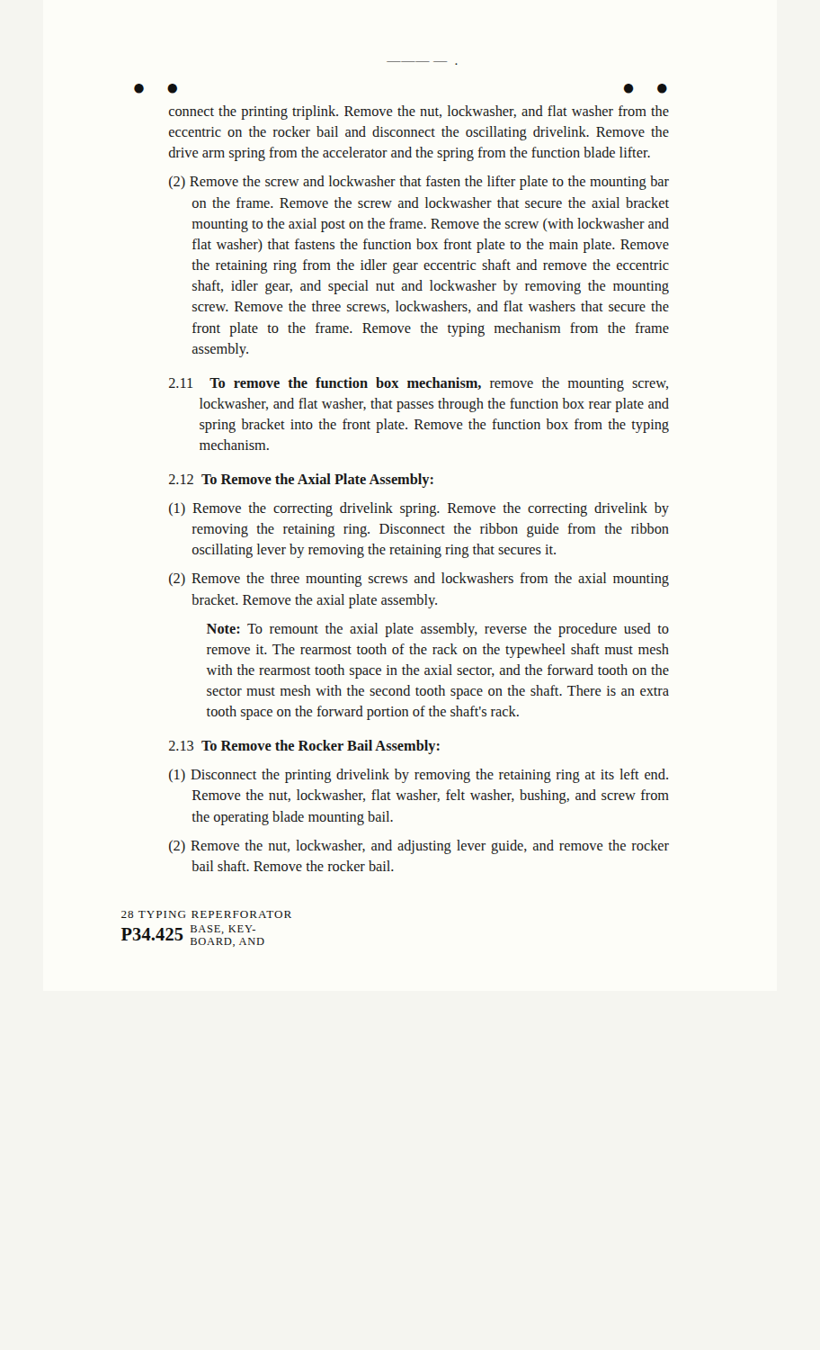——— —  . ● ● ● ●
connect the printing triplink. Remove the nut, lockwasher, and flat washer from the eccentric on the rocker bail and disconnect the oscillating drivelink. Remove the drive arm spring from the accelerator and the spring from the function blade lifter.
(2) Remove the screw and lockwasher that fasten the lifter plate to the mounting bar on the frame. Remove the screw and lockwasher that secure the axial bracket mounting to the axial post on the frame. Remove the screw (with lockwasher and flat washer) that fastens the function box front plate to the main plate. Remove the retaining ring from the idler gear eccentric shaft and remove the eccentric shaft, idler gear, and special nut and lockwasher by removing the mounting screw. Remove the three screws, lockwashers, and flat washers that secure the front plate to the frame. Remove the typing mechanism from the frame assembly.
2.11 To remove the function box mechanism, remove the mounting screw, lockwasher, and flat washer, that passes through the function box rear plate and spring bracket into the front plate. Remove the function box from the typing mechanism.
2.12 To Remove the Axial Plate Assembly:
(1) Remove the correcting drivelink spring. Remove the correcting drivelink by removing the retaining ring. Disconnect the ribbon guide from the ribbon oscillating lever by removing the retaining ring that secures it.
(2) Remove the three mounting screws and lockwashers from the axial mounting bracket. Remove the axial plate assembly.
Note: To remount the axial plate assembly, reverse the procedure used to remove it. The rearmost tooth of the rack on the typewheel shaft must mesh with the rearmost tooth space in the axial sector, and the forward tooth on the sector must mesh with the second tooth space on the shaft. There is an extra tooth space on the forward portion of the shaft's rack.
2.13 To Remove the Rocker Bail Assembly:
(1) Disconnect the printing drivelink by removing the retaining ring at its left end. Remove the nut, lockwasher, flat washer, felt washer, bushing, and screw from the operating blade mounting bail.
(2) Remove the nut, lockwasher, and adjusting lever guide, and remove the rocker bail shaft. Remove the rocker bail.
28 TYPING REPERFORATOR
P34.425 BASE, KEY-
BOARD, AND